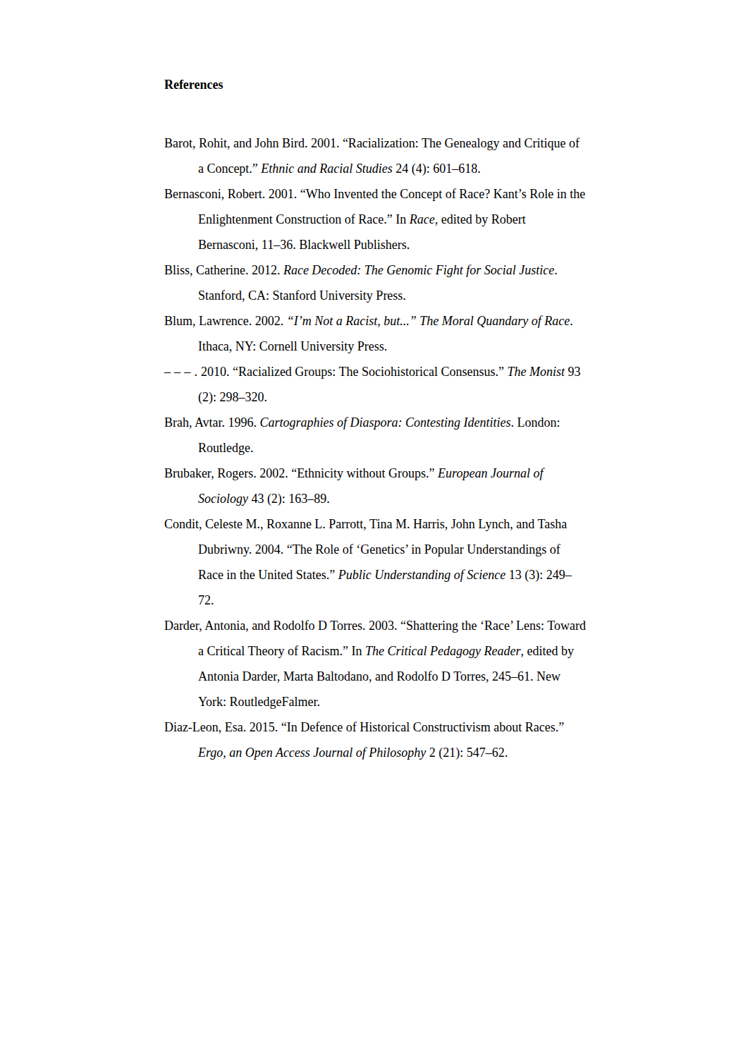References
Barot, Rohit, and John Bird. 2001. “Racialization: The Genealogy and Critique of a Concept.” Ethnic and Racial Studies 24 (4): 601–618.
Bernasconi, Robert. 2001. “Who Invented the Concept of Race? Kant’s Role in the Enlightenment Construction of Race.” In Race, edited by Robert Bernasconi, 11–36. Blackwell Publishers.
Bliss, Catherine. 2012. Race Decoded: The Genomic Fight for Social Justice. Stanford, CA: Stanford University Press.
Blum, Lawrence. 2002. “I’m Not a Racist, but...” The Moral Quandary of Race. Ithaca, NY: Cornell University Press.
– – – . 2010. “Racialized Groups: The Sociohistorical Consensus.” The Monist 93 (2): 298–320.
Brah, Avtar. 1996. Cartographies of Diaspora: Contesting Identities. London: Routledge.
Brubaker, Rogers. 2002. “Ethnicity without Groups.” European Journal of Sociology 43 (2): 163–89.
Condit, Celeste M., Roxanne L. Parrott, Tina M. Harris, John Lynch, and Tasha Dubriwny. 2004. “The Role of ‘Genetics’ in Popular Understandings of Race in the United States.” Public Understanding of Science 13 (3): 249–72.
Darder, Antonia, and Rodolfo D Torres. 2003. “Shattering the ‘Race’ Lens: Toward a Critical Theory of Racism.” In The Critical Pedagogy Reader, edited by Antonia Darder, Marta Baltodano, and Rodolfo D Torres, 245–61. New York: RoutledgeFalmer.
Diaz-Leon, Esa. 2015. “In Defence of Historical Constructivism about Races.” Ergo, an Open Access Journal of Philosophy 2 (21): 547–62.